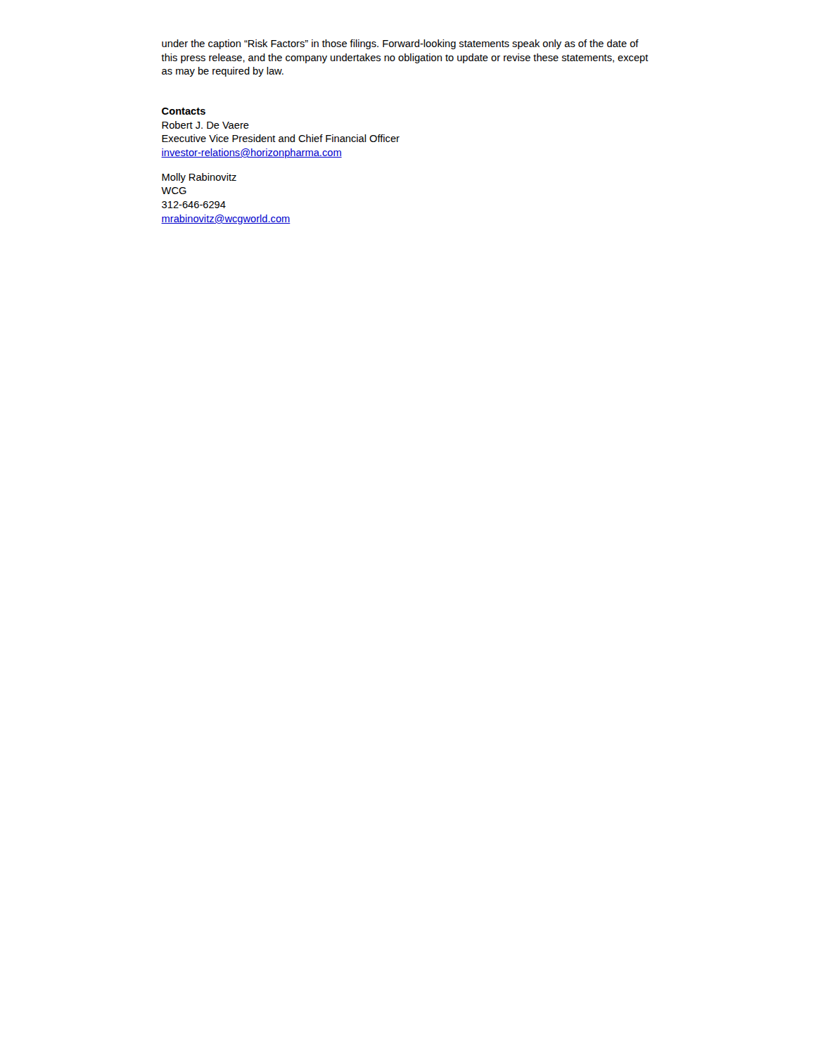under the caption “Risk Factors” in those filings. Forward-looking statements speak only as of the date of this press release, and the company undertakes no obligation to update or revise these statements, except as may be required by law.
Contacts
Robert J. De Vaere
Executive Vice President and Chief Financial Officer
investor-relations@horizonpharma.com
Molly Rabinovitz
WCG
312-646-6294
mrabinovitz@wcgworld.com